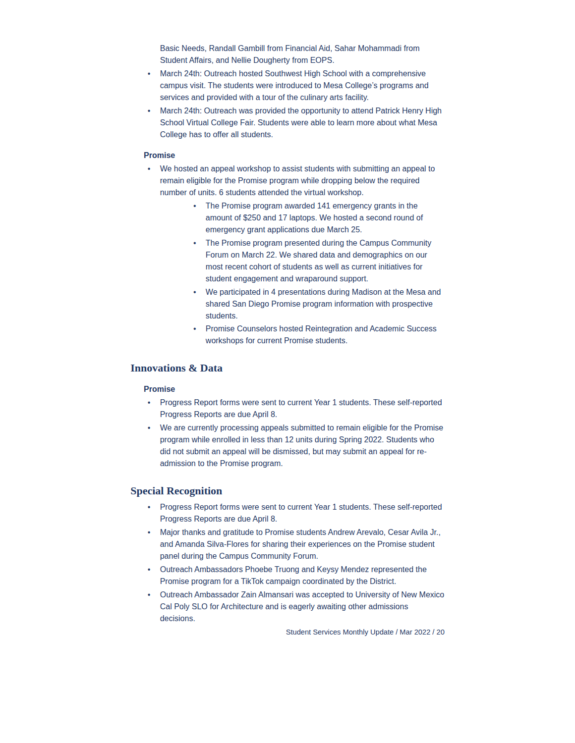Basic Needs, Randall Gambill from Financial Aid, Sahar Mohammadi from Student Affairs, and Nellie Dougherty from EOPS.
March 24th: Outreach hosted Southwest High School with a comprehensive campus visit. The students were introduced to Mesa College’s programs and services and provided with a tour of the culinary arts facility.
March 24th: Outreach was provided the opportunity to attend Patrick Henry High School Virtual College Fair. Students were able to learn more about what Mesa College has to offer all students.
Promise
We hosted an appeal workshop to assist students with submitting an appeal to remain eligible for the Promise program while dropping below the required number of units. 6 students attended the virtual workshop.
The Promise program awarded 141 emergency grants in the amount of $250 and 17 laptops. We hosted a second round of emergency grant applications due March 25.
The Promise program presented during the Campus Community Forum on March 22. We shared data and demographics on our most recent cohort of students as well as current initiatives for student engagement and wraparound support.
We participated in 4 presentations during Madison at the Mesa and shared San Diego Promise program information with prospective students.
Promise Counselors hosted Reintegration and Academic Success workshops for current Promise students.
Innovations & Data
Promise
Progress Report forms were sent to current Year 1 students. These self-reported Progress Reports are due April 8.
We are currently processing appeals submitted to remain eligible for the Promise program while enrolled in less than 12 units during Spring 2022. Students who did not submit an appeal will be dismissed, but may submit an appeal for re-admission to the Promise program.
Special Recognition
Progress Report forms were sent to current Year 1 students. These self-reported Progress Reports are due April 8.
Major thanks and gratitude to Promise students Andrew Arevalo, Cesar Avila Jr., and Amanda Silva-Flores for sharing their experiences on the Promise student panel during the Campus Community Forum.
Outreach Ambassadors Phoebe Truong and Keysy Mendez represented the Promise program for a TikTok campaign coordinated by the District.
Outreach Ambassador Zain Almansari was accepted to University of New Mexico Cal Poly SLO for Architecture and is eagerly awaiting other admissions decisions.
Student Services Monthly Update / Mar 2022 / 20